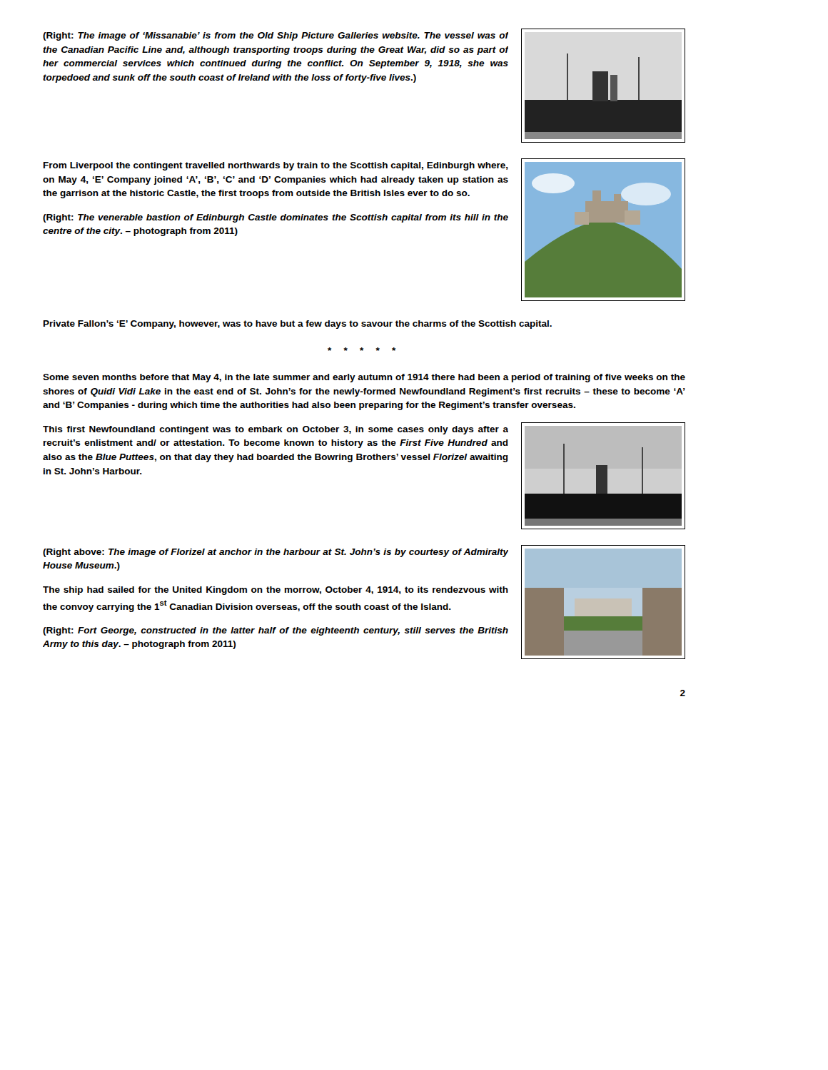(Right: The image of ‘Missanabie’ is from the Old Ship Picture Galleries website. The vessel was of the Canadian Pacific Line and, although transporting troops during the Great War, did so as part of her commercial services which continued during the conflict. On September 9, 1918, she was torpedoed and sunk off the south coast of Ireland with the loss of forty-five lives.)
From Liverpool the contingent travelled northwards by train to the Scottish capital, Edinburgh where, on May 4, ‘E’ Company joined ‘A’, ‘B’, ‘C’ and ‘D’ Companies which had already taken up station as the garrison at the historic Castle, the first troops from outside the British Isles ever to do so.
(Right: The venerable bastion of Edinburgh Castle dominates the Scottish capital from its hill in the centre of the city. – photograph from 2011)
Private Fallon’s ‘E’ Company, however, was to have but a few days to savour the charms of the Scottish capital.
* * * * *
Some seven months before that May 4, in the late summer and early autumn of 1914 there had been a period of training of five weeks on the shores of Quidi Vidi Lake in the east end of St. John’s for the newly-formed Newfoundland Regiment’s first recruits – these to become ‘A’ and ‘B’ Companies - during which time the authorities had also been preparing for the Regiment’s transfer overseas.
This first Newfoundland contingent was to embark on October 3, in some cases only days after a recruit’s enlistment and/ or attestation. To become known to history as the First Five Hundred and also as the Blue Puttees, on that day they had boarded the Bowring Brothers’ vessel Florizel awaiting in St. John’s Harbour.
(Right above: The image of Florizel at anchor in the harbour at St. John’s is by courtesy of Admiralty House Museum.)
The ship had sailed for the United Kingdom on the morrow, October 4, 1914, to its rendezvous with the convoy carrying the 1st Canadian Division overseas, off the south coast of the Island.
(Right: Fort George, constructed in the latter half of the eighteenth century, still serves the British Army to this day. – photograph from 2011)
2